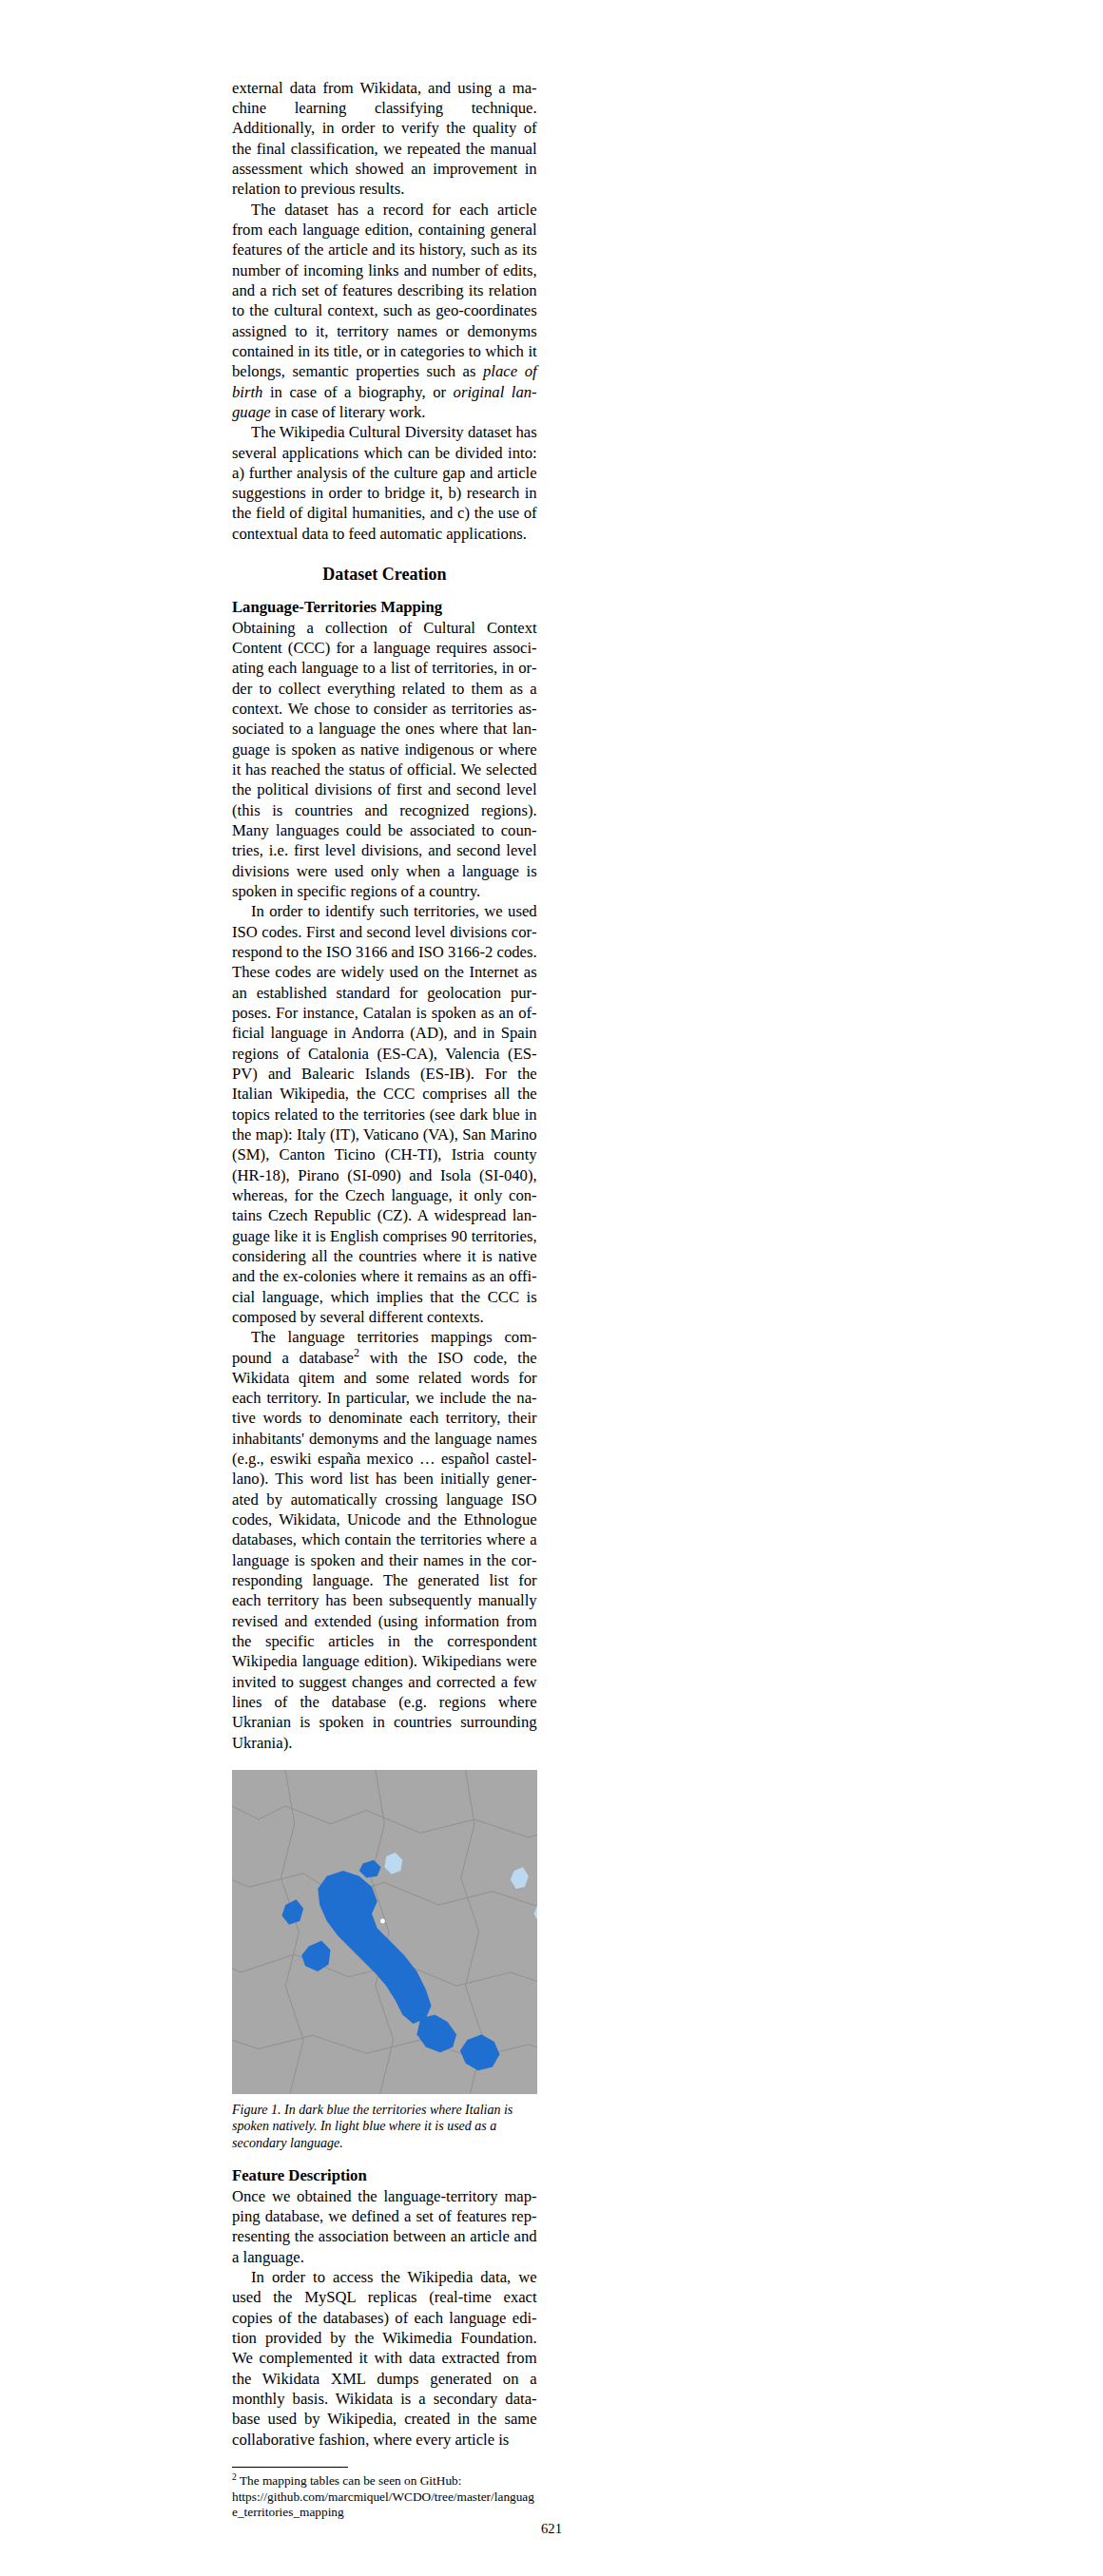external data from Wikidata, and using a machine learning classifying technique. Additionally, in order to verify the quality of the final classification, we repeated the manual assessment which showed an improvement in relation to previous results.
The dataset has a record for each article from each language edition, containing general features of the article and its history, such as its number of incoming links and number of edits, and a rich set of features describing its relation to the cultural context, such as geo-coordinates assigned to it, territory names or demonyms contained in its title, or in categories to which it belongs, semantic properties such as place of birth in case of a biography, or original language in case of literary work.
The Wikipedia Cultural Diversity dataset has several applications which can be divided into: a) further analysis of the culture gap and article suggestions in order to bridge it, b) research in the field of digital humanities, and c) the use of contextual data to feed automatic applications.
Dataset Creation
Language-Territories Mapping
Obtaining a collection of Cultural Context Content (CCC) for a language requires associating each language to a list of territories, in order to collect everything related to them as a context. We chose to consider as territories associated to a language the ones where that language is spoken as native indigenous or where it has reached the status of official. We selected the political divisions of first and second level (this is countries and recognized regions). Many languages could be associated to countries, i.e. first level divisions, and second level divisions were used only when a language is spoken in specific regions of a country.
In order to identify such territories, we used ISO codes. First and second level divisions correspond to the ISO 3166 and ISO 3166-2 codes. These codes are widely used on the Internet as an established standard for geolocation purposes. For instance, Catalan is spoken as an official language in Andorra (AD), and in Spain regions of Catalonia (ES-CA), Valencia (ES-PV) and Balearic Islands (ES-IB). For the Italian Wikipedia, the CCC comprises all the topics related to the territories (see dark blue in the map): Italy (IT), Vaticano (VA), San Marino (SM), Canton Ticino (CH-TI), Istria county (HR-18), Pirano (SI-090) and Isola (SI-040), whereas, for the Czech language, it only contains Czech Republic (CZ). A widespread language like it is English comprises 90 territories, considering all the countries where it is native and the ex-colonies where it remains as an official language, which implies that the CCC is composed by several different contexts.
The language territories mappings compound a database2 with the ISO code, the Wikidata qitem and some related words for each territory. In particular, we include the native words to denominate each territory, their inhabitants' demonyms and the language names (e.g., eswiki españa mexico … español castellano). This word list has been initially generated by automatically crossing language ISO codes, Wikidata, Unicode and the Ethnologue databases, which contain the territories where a language is spoken and their names in the corresponding language. The generated list for each territory has been subsequently manually revised and extended (using information from the specific articles in the correspondent Wikipedia language edition). Wikipedians were invited to suggest changes and corrected a few lines of the database (e.g. regions where Ukranian is spoken in countries surrounding Ukrania).
Figure 1. In dark blue the territories where Italian is spoken natively. In light blue where it is used as a secondary language.
Feature Description
Once we obtained the language-territory mapping database, we defined a set of features representing the association between an article and a language.
In order to access the Wikipedia data, we used the MySQL replicas (real-time exact copies of the databases) of each language edition provided by the Wikimedia Foundation. We complemented it with data extracted from the Wikidata XML dumps generated on a monthly basis. Wikidata is a secondary database used by Wikipedia, created in the same collaborative fashion, where every article is
2 The mapping tables can be seen on GitHub:
https://github.com/marcmiquel/WCDO/tree/master/language_territories_mapping
621